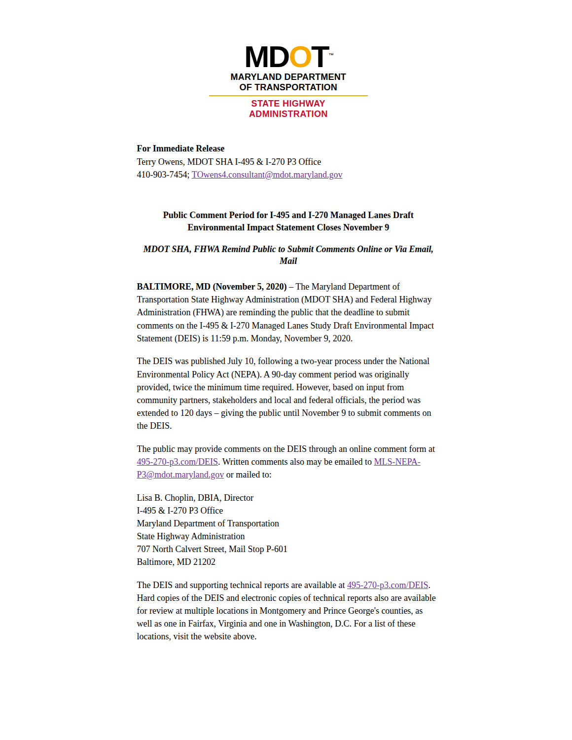MDOT™
MARYLAND DEPARTMENT
OF TRANSPORTATION
STATE HIGHWAY
ADMINISTRATION
For Immediate Release
Terry Owens, MDOT SHA I-495 & I-270 P3 Office
410-903-7454; TOwens4.consultant@mdot.maryland.gov
Public Comment Period for I-495 and I-270 Managed Lanes Draft
Environmental Impact Statement Closes November 9
MDOT SHA, FHWA Remind Public to Submit Comments Online or Via Email, Mail
BALTIMORE, MD (November 5, 2020) – The Maryland Department of Transportation State Highway Administration (MDOT SHA) and Federal Highway Administration (FHWA) are reminding the public that the deadline to submit comments on the I-495 & I-270 Managed Lanes Study Draft Environmental Impact Statement (DEIS) is 11:59 p.m. Monday, November 9, 2020.
The DEIS was published July 10, following a two-year process under the National Environmental Policy Act (NEPA). A 90-day comment period was originally provided, twice the minimum time required. However, based on input from community partners, stakeholders and local and federal officials, the period was extended to 120 days – giving the public until November 9 to submit comments on the DEIS.
The public may provide comments on the DEIS through an online comment form at 495-270-p3.com/DEIS. Written comments also may be emailed to MLS-NEPA-P3@mdot.maryland.gov or mailed to:
Lisa B. Choplin, DBIA, Director I-495 & I-270 P3 Office Maryland Department of Transportation State Highway Administration 707 North Calvert Street, Mail Stop P-601 Baltimore, MD 21202
The DEIS and supporting technical reports are available at 495-270-p3.com/DEIS. Hard copies of the DEIS and electronic copies of technical reports also are available for review at multiple locations in Montgomery and Prince George's counties, as well as one in Fairfax, Virginia and one in Washington, D.C. For a list of these locations, visit the website above.